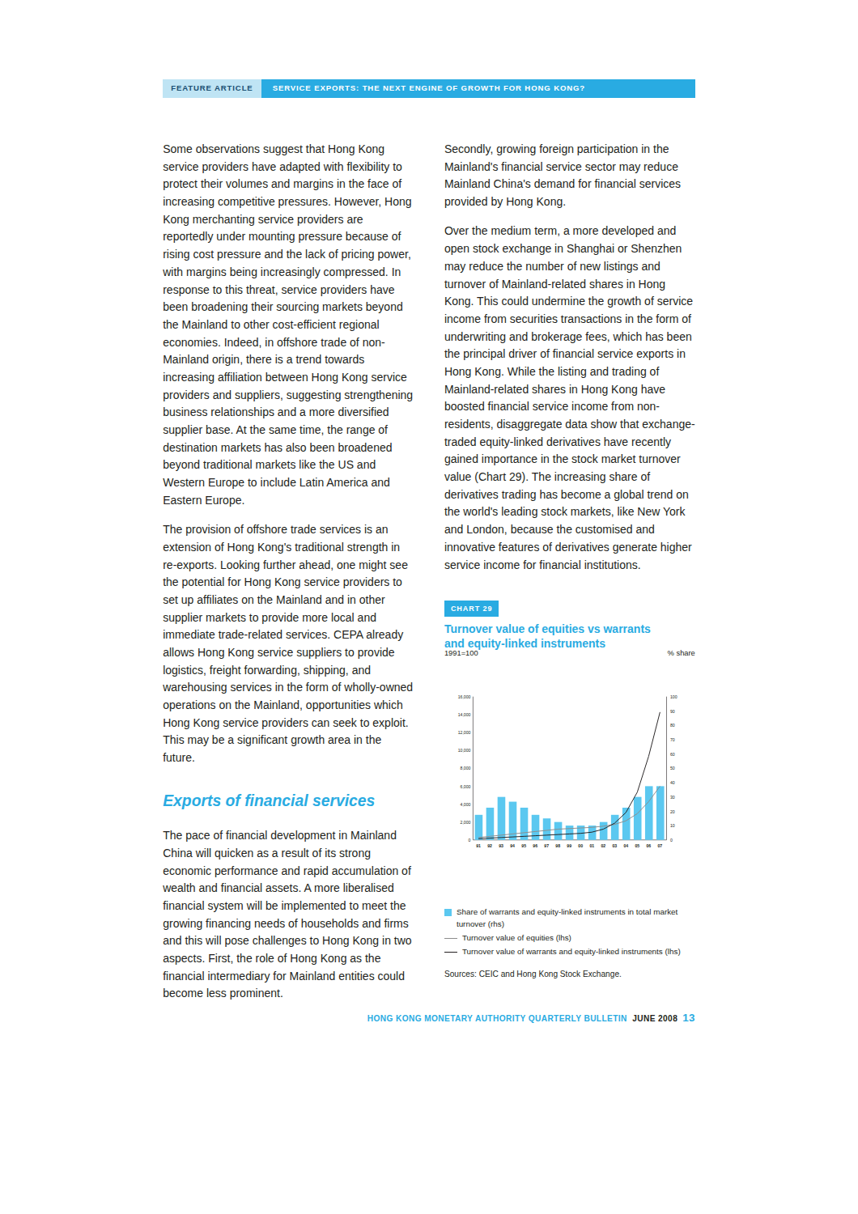FEATURE ARTICLE
SERVICE EXPORTS: THE NEXT ENGINE OF GROWTH FOR HONG KONG?
Some observations suggest that Hong Kong service providers have adapted with flexibility to protect their volumes and margins in the face of increasing competitive pressures. However, Hong Kong merchanting service providers are reportedly under mounting pressure because of rising cost pressure and the lack of pricing power, with margins being increasingly compressed. In response to this threat, service providers have been broadening their sourcing markets beyond the Mainland to other cost-efficient regional economies. Indeed, in offshore trade of non-Mainland origin, there is a trend towards increasing affiliation between Hong Kong service providers and suppliers, suggesting strengthening business relationships and a more diversified supplier base. At the same time, the range of destination markets has also been broadened beyond traditional markets like the US and Western Europe to include Latin America and Eastern Europe.
The provision of offshore trade services is an extension of Hong Kong's traditional strength in re-exports. Looking further ahead, one might see the potential for Hong Kong service providers to set up affiliates on the Mainland and in other supplier markets to provide more local and immediate trade-related services. CEPA already allows Hong Kong service suppliers to provide logistics, freight forwarding, shipping, and warehousing services in the form of wholly-owned operations on the Mainland, opportunities which Hong Kong service providers can seek to exploit. This may be a significant growth area in the future.
Exports of financial services
The pace of financial development in Mainland China will quicken as a result of its strong economic performance and rapid accumulation of wealth and financial assets. A more liberalised financial system will be implemented to meet the growing financing needs of households and firms and this will pose challenges to Hong Kong in two aspects. First, the role of Hong Kong as the financial intermediary for Mainland entities could become less prominent.
Secondly, growing foreign participation in the Mainland's financial service sector may reduce Mainland China's demand for financial services provided by Hong Kong.
Over the medium term, a more developed and open stock exchange in Shanghai or Shenzhen may reduce the number of new listings and turnover of Mainland-related shares in Hong Kong. This could undermine the growth of service income from securities transactions in the form of underwriting and brokerage fees, which has been the principal driver of financial service exports in Hong Kong. While the listing and trading of Mainland-related shares in Hong Kong have boosted financial service income from non-residents, disaggregate data show that exchange-traded equity-linked derivatives have recently gained importance in the stock market turnover value (Chart 29). The increasing share of derivatives trading has become a global trend on the world's leading stock markets, like New York and London, because the customised and innovative features of derivatives generate higher service income for financial institutions.
CHART 29
Turnover value of equities vs warrants
and equity-linked instruments
1991=100
% share
16,000 14,000 12,000 10,000 8,000 6,000 4,000 2,000 0 100 90 80 70 60 50 40 30 20 10 0 91 92 93 94 95 96 97 98 99 00 01 02 03 04 05 06 07
Share of warrants and equity-linked instruments in total market turnover (rhs)
Turnover value of equities (lhs)
Turnover value of warrants and equity-linked instruments (lhs)
Sources: CEIC and Hong Kong Stock Exchange.
HONG KONG MONETARY AUTHORITY QUARTERLY BULLETIN JUNE 200813